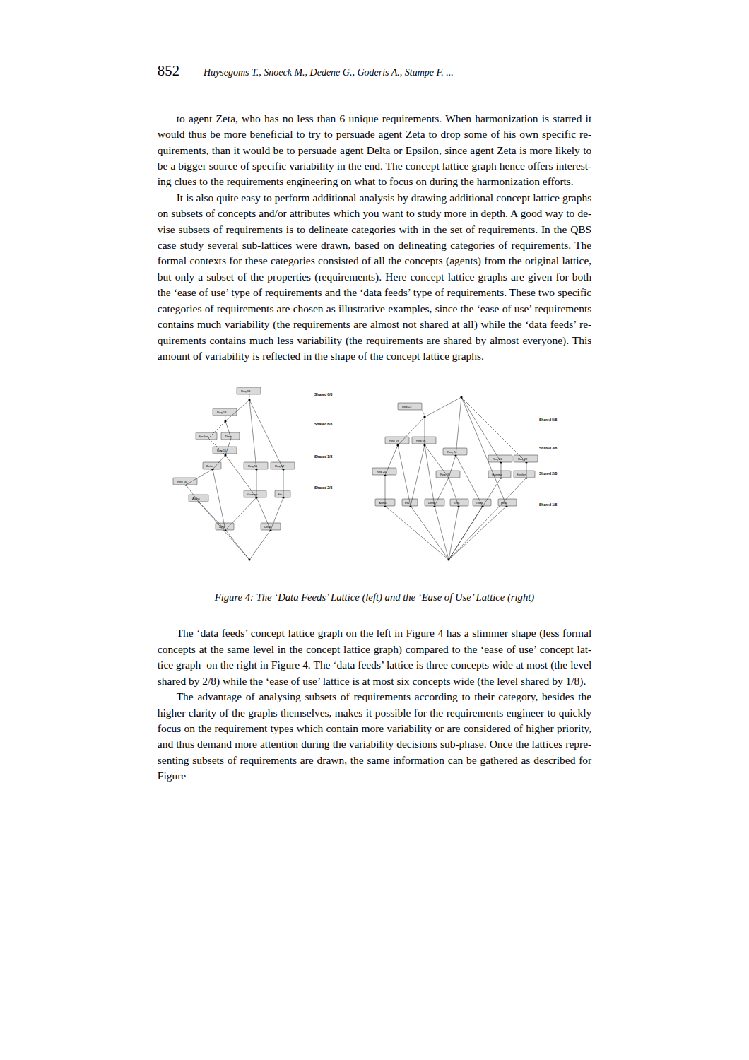852
Huysegoms T., Snoeck M., Dedene G., Goderis A., Stumpe F. ...
to agent Zeta, who has no less than 6 unique requirements. When harmonization is started it would thus be more beneficial to try to persuade agent Zeta to drop some of his own specific requirements, than it would be to persuade agent Delta or Epsilon, since agent Zeta is more likely to be a bigger source of specific variability in the end. The concept lattice graph hence offers interesting clues to the requirements engineering on what to focus on during the harmonization efforts.
It is also quite easy to perform additional analysis by drawing additional concept lattice graphs on subsets of concepts and/or attributes which you want to study more in depth. A good way to devise subsets of requirements is to delineate categories with in the set of requirements. In the QBS case study several sub-lattices were drawn, based on delineating categories of requirements. The formal contexts for these categories consisted of all the concepts (agents) from the original lattice, but only a subset of the properties (requirements). Here concept lattice graphs are given for both the ‘ease of use’ type of requirements and the ‘data feeds’ type of requirements. These two specific categories of requirements are chosen as illustrative examples, since the ‘ease of use’ requirements contains much variability (the requirements are almost not shared at all) while the ‘data feeds’ requirements contains much less variability (the requirements are shared by almost everyone). This amount of variability is reflected in the shape of the concept lattice graphs.
Shared 6/8 Shared 6/8 Shared 3/8 Shared 2/8 Req 14 Req 13 Epsilon Theta Req 15 Beta Req 51 Req 52 Req 16 Alpha Gamma Eta Zeta Delta Shared 5/8 Shared 3/8 Shared 2/8 Shared 1/8 Req 23 Req 19 Req 06 Req 24 Req 21 Req 22 Req 20 Req 58 Gamma Epsilon Alpha Eta Delta Zeta Theta Beta
Figure 4: The ‘Data Feeds’ Lattice (left) and the ‘Ease of Use’ Lattice (right)
The ‘data feeds’ concept lattice graph on the left in Figure 4 has a slimmer shape (less formal concepts at the same level in the concept lattice graph) compared to the ‘ease of use’ concept lattice graph on the right in Figure 4. The ‘data feeds’ lattice is three concepts wide at most (the level shared by 2/8) while the ‘ease of use’ lattice is at most six concepts wide (the level shared by 1/8).
The advantage of analysing subsets of requirements according to their category, besides the higher clarity of the graphs themselves, makes it possible for the requirements engineer to quickly focus on the requirement types which contain more variability or are considered of higher priority, and thus demand more attention during the variability decisions sub-phase. Once the lattices representing subsets of requirements are drawn, the same information can be gathered as described for Figure